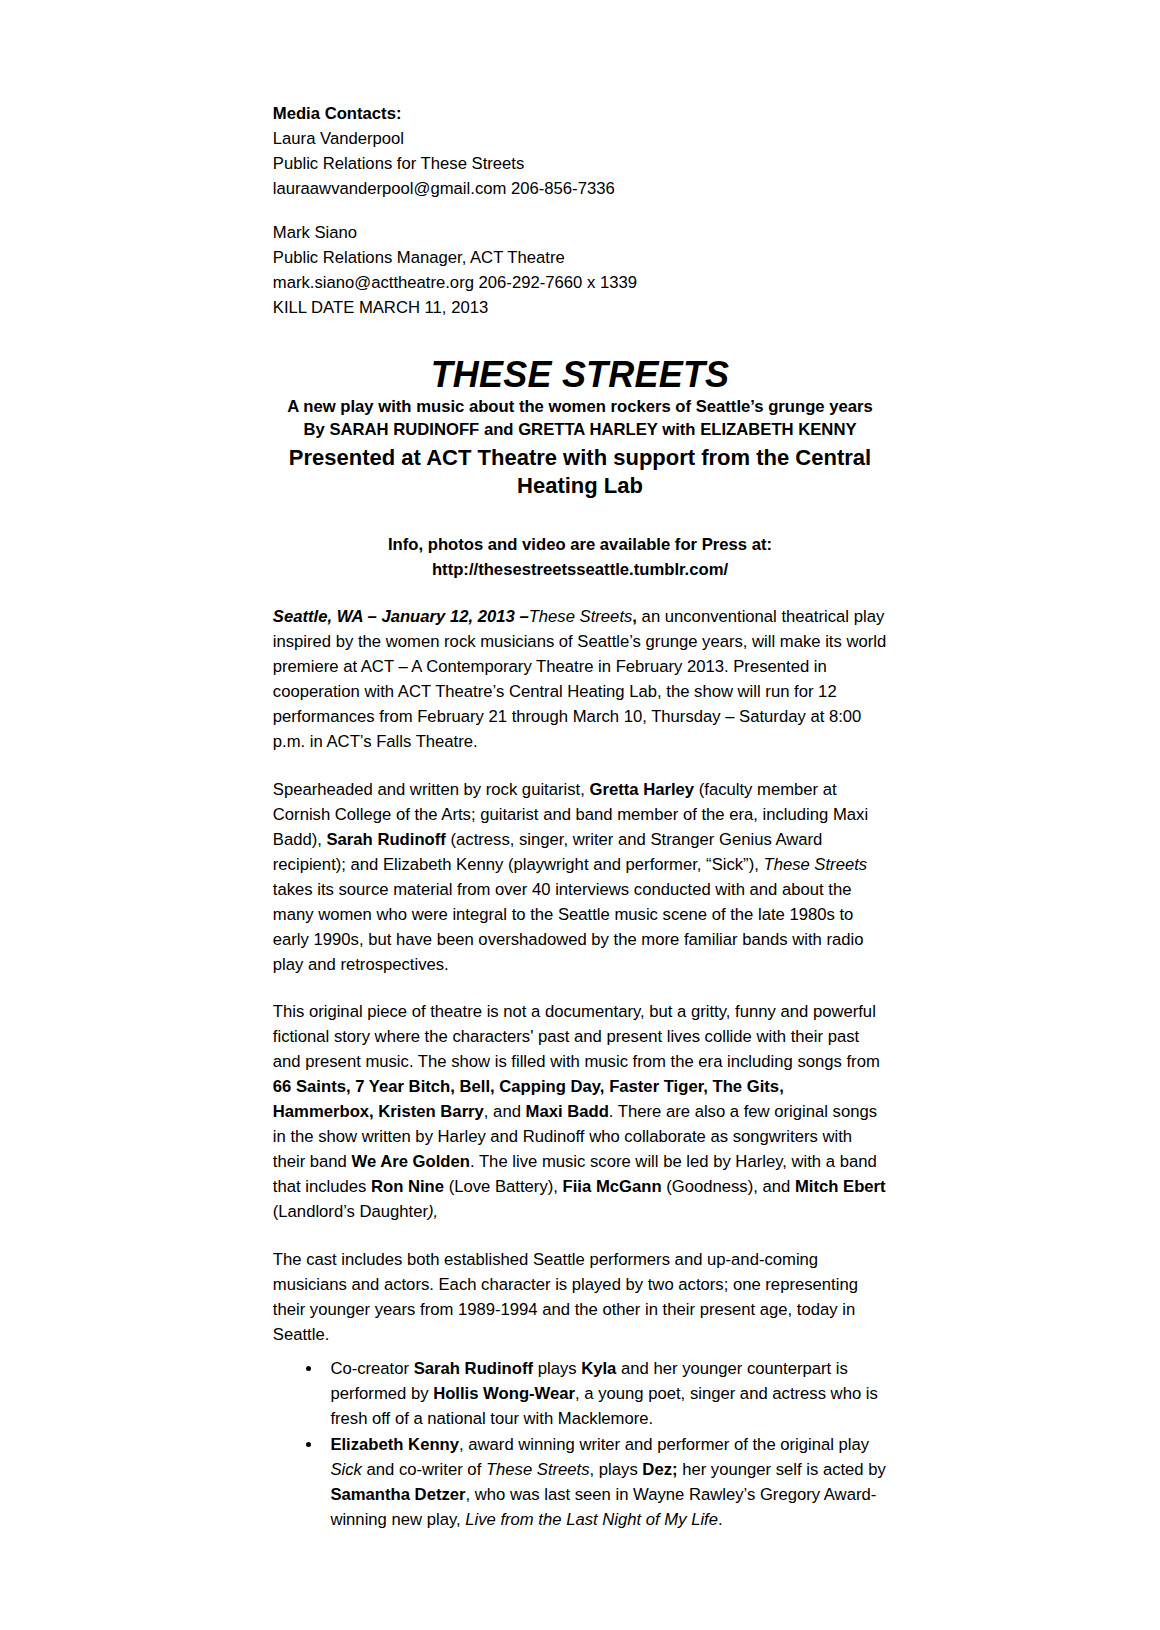Media Contacts:
Laura Vanderpool
Public Relations for These Streets
lauraawvanderpool@gmail.com 206-856-7336
Mark Siano
Public Relations Manager, ACT Theatre
mark.siano@acttheatre.org 206-292-7660 x 1339
KILL DATE MARCH 11, 2013
THESE STREETS
A new play with music about the women rockers of Seattle’s grunge years
By SARAH RUDINOFF and GRETTA HARLEY with ELIZABETH KENNY
Presented at ACT Theatre with support from the Central Heating Lab
Info, photos and video are available for Press at: http://thesestreetsseattle.tumblr.com/
Seattle, WA – January 12, 2013 –These Streets, an unconventional theatrical play inspired by the women rock musicians of Seattle’s grunge years, will make its world premiere at ACT – A Contemporary Theatre in February 2013. Presented in cooperation with ACT Theatre’s Central Heating Lab, the show will run for 12 performances from February 21 through March 10, Thursday – Saturday at 8:00 p.m. in ACT’s Falls Theatre.
Spearheaded and written by rock guitarist, Gretta Harley (faculty member at Cornish College of the Arts; guitarist and band member of the era, including Maxi Badd), Sarah Rudinoff (actress, singer, writer and Stranger Genius Award recipient); and Elizabeth Kenny (playwright and performer, “Sick”), These Streets takes its source material from over 40 interviews conducted with and about the many women who were integral to the Seattle music scene of the late 1980s to early 1990s, but have been overshadowed by the more familiar bands with radio play and retrospectives.
This original piece of theatre is not a documentary, but a gritty, funny and powerful fictional story where the characters' past and present lives collide with their past and present music. The show is filled with music from the era including songs from 66 Saints, 7 Year Bitch, Bell, Capping Day, Faster Tiger, The Gits, Hammerbox, Kristen Barry, and Maxi Badd. There are also a few original songs in the show written by Harley and Rudinoff who collaborate as songwriters with their band We Are Golden. The live music score will be led by Harley, with a band that includes Ron Nine (Love Battery), Fiia McGann (Goodness), and Mitch Ebert (Landlord’s Daughter),
The cast includes both established Seattle performers and up-and-coming musicians and actors. Each character is played by two actors; one representing their younger years from 1989-1994 and the other in their present age, today in Seattle.
Co-creator Sarah Rudinoff plays Kyla and her younger counterpart is performed by Hollis Wong-Wear, a young poet, singer and actress who is fresh off of a national tour with Macklemore.
Elizabeth Kenny, award winning writer and performer of the original play Sick and co-writer of These Streets, plays Dez; her younger self is acted by Samantha Detzer, who was last seen in Wayne Rawley’s Gregory Award-winning new play, Live from the Last Night of My Life.